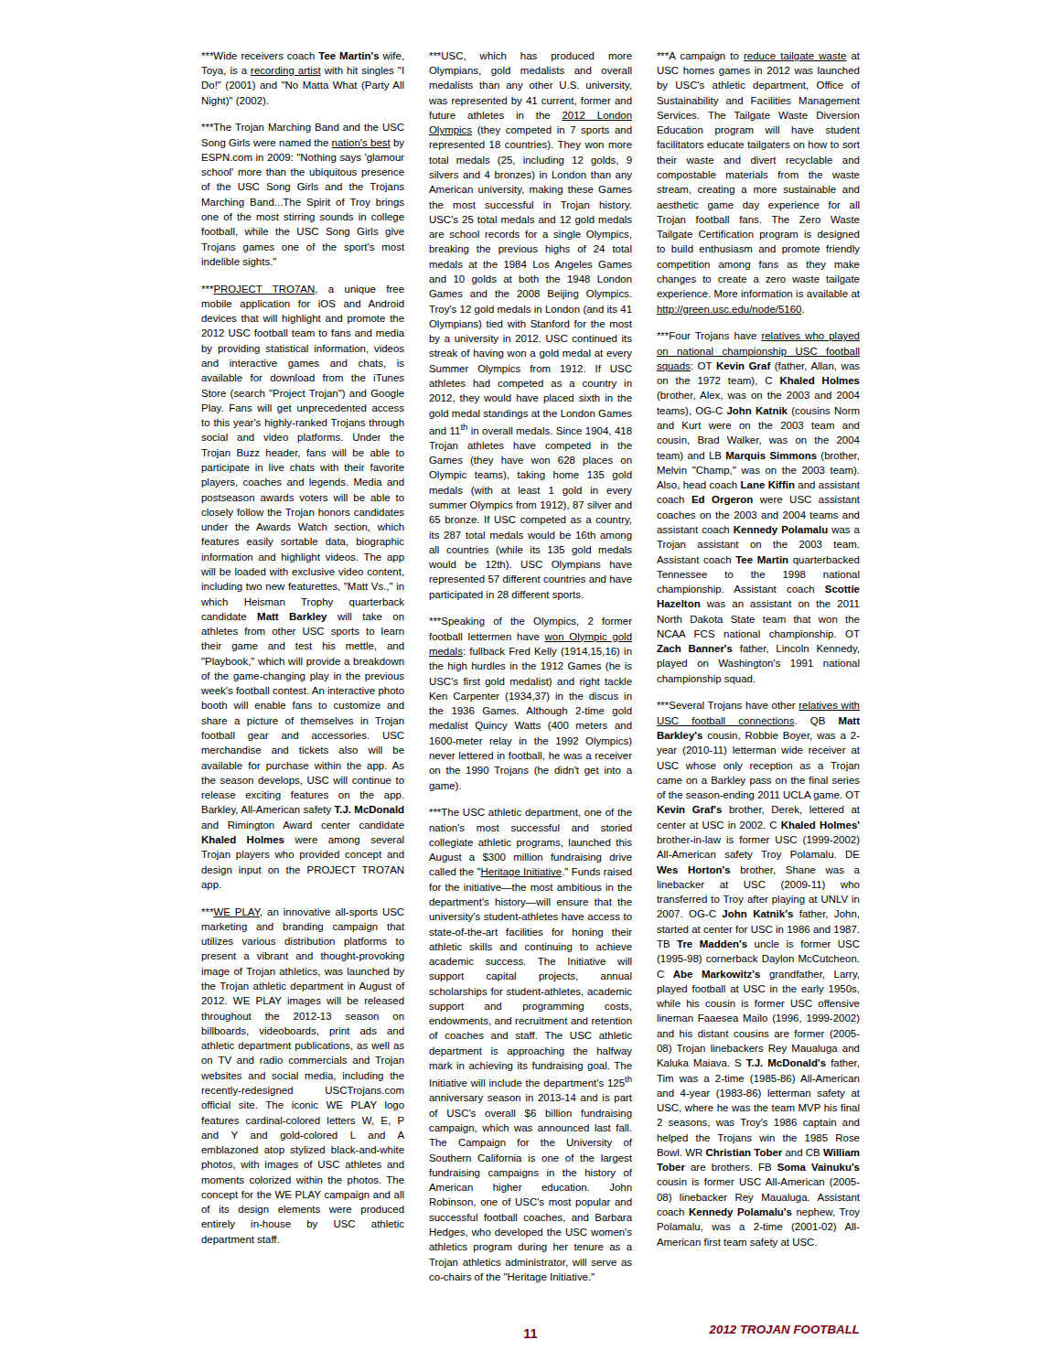***Wide receivers coach Tee Martin's wife, Toya, is a recording artist with hit singles "I Do!" (2001) and "No Matta What (Party All Night)" (2002).
***The Trojan Marching Band and the USC Song Girls were named the nation's best by ESPN.com in 2009: "Nothing says 'glamour school' more than the ubiquitous presence of the USC Song Girls and the Trojans Marching Band...The Spirit of Troy brings one of the most stirring sounds in college football, while the USC Song Girls give Trojans games one of the sport's most indelible sights."
***PROJECT TRO7AN, a unique free mobile application for iOS and Android devices that will highlight and promote the 2012 USC football team to fans and media by providing statistical information, videos and interactive games and chats, is available for download from the iTunes Store (search "Project Trojan") and Google Play. Fans will get unprecedented access to this year's highly-ranked Trojans through social and video platforms. Under the Trojan Buzz header, fans will be able to participate in live chats with their favorite players, coaches and legends. Media and postseason awards voters will be able to closely follow the Trojan honors candidates under the Awards Watch section, which features easily sortable data, biographic information and highlight videos. The app will be loaded with exclusive video content, including two new featurettes, "Matt Vs.," in which Heisman Trophy quarterback candidate Matt Barkley will take on athletes from other USC sports to learn their game and test his mettle, and "Playbook," which will provide a breakdown of the game-changing play in the previous week's football contest. An interactive photo booth will enable fans to customize and share a picture of themselves in Trojan football gear and accessories. USC merchandise and tickets also will be available for purchase within the app. As the season develops, USC will continue to release exciting features on the app. Barkley, All-American safety T.J. McDonald and Rimington Award center candidate Khaled Holmes were among several Trojan players who provided concept and design input on the PROJECT TRO7AN app.
***WE PLAY, an innovative all-sports USC marketing and branding campaign that utilizes various distribution platforms to present a vibrant and thought-provoking image of Trojan athletics, was launched by the Trojan athletic department in August of 2012. WE PLAY images will be released throughout the 2012-13 season on billboards, videoboards, print ads and athletic department publications, as well as on TV and radio commercials and Trojan websites and social media, including the recently-redesigned USCTrojans.com official site. The iconic WE PLAY logo features cardinal-colored letters W, E, P and Y and gold-colored L and A emblazoned atop stylized black-and-white photos, with images of USC athletes and moments colorized within the photos. The concept for the WE PLAY campaign and all of its design elements were produced entirely in-house by USC athletic department staff.
***USC, which has produced more Olympians, gold medalists and overall medalists than any other U.S. university, was represented by 41 current, former and future athletes in the 2012 London Olympics (they competed in 7 sports and represented 18 countries). They won more total medals (25, including 12 golds, 9 silvers and 4 bronzes) in London than any American university, making these Games the most successful in Trojan history. USC's 25 total medals and 12 gold medals are school records for a single Olympics, breaking the previous highs of 24 total medals at the 1984 Los Angeles Games and 10 golds at both the 1948 London Games and the 2008 Beijing Olympics. Troy's 12 gold medals in London (and its 41 Olympians) tied with Stanford for the most by a university in 2012. USC continued its streak of having won a gold medal at every Summer Olympics from 1912. If USC athletes had competed as a country in 2012, they would have placed sixth in the gold medal standings at the London Games and 11th in overall medals. Since 1904, 418 Trojan athletes have competed in the Games (they have won 628 places on Olympic teams), taking home 135 gold medals (with at least 1 gold in every summer Olympics from 1912), 87 silver and 65 bronze. If USC competed as a country, its 287 total medals would be 16th among all countries (while its 135 gold medals would be 12th). USC Olympians have represented 57 different countries and have participated in 28 different sports.
***Speaking of the Olympics, 2 former football lettermen have won Olympic gold medals: fullback Fred Kelly (1914,15,16) in the high hurdles in the 1912 Games (he is USC's first gold medalist) and right tackle Ken Carpenter (1934,37) in the discus in the 1936 Games. Although 2-time gold medalist Quincy Watts (400 meters and 1600-meter relay in the 1992 Olympics) never lettered in football, he was a receiver on the 1990 Trojans (he didn't get into a game).
***The USC athletic department, one of the nation's most successful and storied collegiate athletic programs, launched this August a $300 million fundraising drive called the "Heritage Initiative." Funds raised for the initiative—the most ambitious in the department's history—will ensure that the university's student-athletes have access to state-of-the-art facilities for honing their athletic skills and continuing to achieve academic success. The Initiative will support capital projects, annual scholarships for student-athletes, academic support and programming costs, endowments, and recruitment and retention of coaches and staff. The USC athletic department is approaching the halfway mark in achieving its fundraising goal. The Initiative will include the department's 125th anniversary season in 2013-14 and is part of USC's overall $6 billion fundraising campaign, which was announced last fall. The Campaign for the University of Southern California is one of the largest fundraising campaigns in the history of American higher education. John Robinson, one of USC's most popular and successful football coaches, and Barbara Hedges, who developed the USC women's athletics program during her tenure as a Trojan athletics administrator, will serve as co-chairs of the "Heritage Initiative."
***A campaign to reduce tailgate waste at USC homes games in 2012 was launched by USC's athletic department, Office of Sustainability and Facilities Management Services. The Tailgate Waste Diversion Education program will have student facilitators educate tailgaters on how to sort their waste and divert recyclable and compostable materials from the waste stream, creating a more sustainable and aesthetic game day experience for all Trojan football fans. The Zero Waste Tailgate Certification program is designed to build enthusiasm and promote friendly competition among fans as they make changes to create a zero waste tailgate experience. More information is available at http://green.usc.edu/node/5160.
***Four Trojans have relatives who played on national championship USC football squads: OT Kevin Graf (father, Allan, was on the 1972 team), C Khaled Holmes (brother, Alex, was on the 2003 and 2004 teams), OG-C John Katnik (cousins Norm and Kurt were on the 2003 team and cousin, Brad Walker, was on the 2004 team) and LB Marquis Simmons (brother, Melvin "Champ," was on the 2003 team). Also, head coach Lane Kiffin and assistant coach Ed Orgeron were USC assistant coaches on the 2003 and 2004 teams and assistant coach Kennedy Polamalu was a Trojan assistant on the 2003 team. Assistant coach Tee Martin quarterbacked Tennessee to the 1998 national championship. Assistant coach Scottie Hazelton was an assistant on the 2011 North Dakota State team that won the NCAA FCS national championship. OT Zach Banner's father, Lincoln Kennedy, played on Washington's 1991 national championship squad.
***Several Trojans have other relatives with USC football connections. QB Matt Barkley's cousin, Robbie Boyer, was a 2-year (2010-11) letterman wide receiver at USC whose only reception as a Trojan came on a Barkley pass on the final series of the season-ending 2011 UCLA game. OT Kevin Graf's brother, Derek, lettered at center at USC in 2002. C Khaled Holmes' brother-in-law is former USC (1999-2002) All-American safety Troy Polamalu. DE Wes Horton's brother, Shane was a linebacker at USC (2009-11) who transferred to Troy after playing at UNLV in 2007. OG-C John Katnik's father, John, started at center for USC in 1986 and 1987. TB Tre Madden's uncle is former USC (1995-98) cornerback Daylon McCutcheon. C Abe Markowitz's grandfather, Larry, played football at USC in the early 1950s, while his cousin is former USC offensive lineman Faaesea Mailo (1996, 1999-2002) and his distant cousins are former (2005-08) Trojan linebackers Rey Maualuga and Kaluka Maiava. S T.J. McDonald's father, Tim was a 2-time (1985-86) All-American and 4-year (1983-86) letterman safety at USC, where he was the team MVP his final 2 seasons, was Troy's 1986 captain and helped the Trojans win the 1985 Rose Bowl. WR Christian Tober and CB William Tober are brothers. FB Soma Vainuku's cousin is former USC All-American (2005-08) linebacker Rey Maualuga. Assistant coach Kennedy Polamalu's nephew, Troy Polamalu, was a 2-time (2001-02) All-American first team safety at USC.
11
2012 TROJAN FOOTBALL